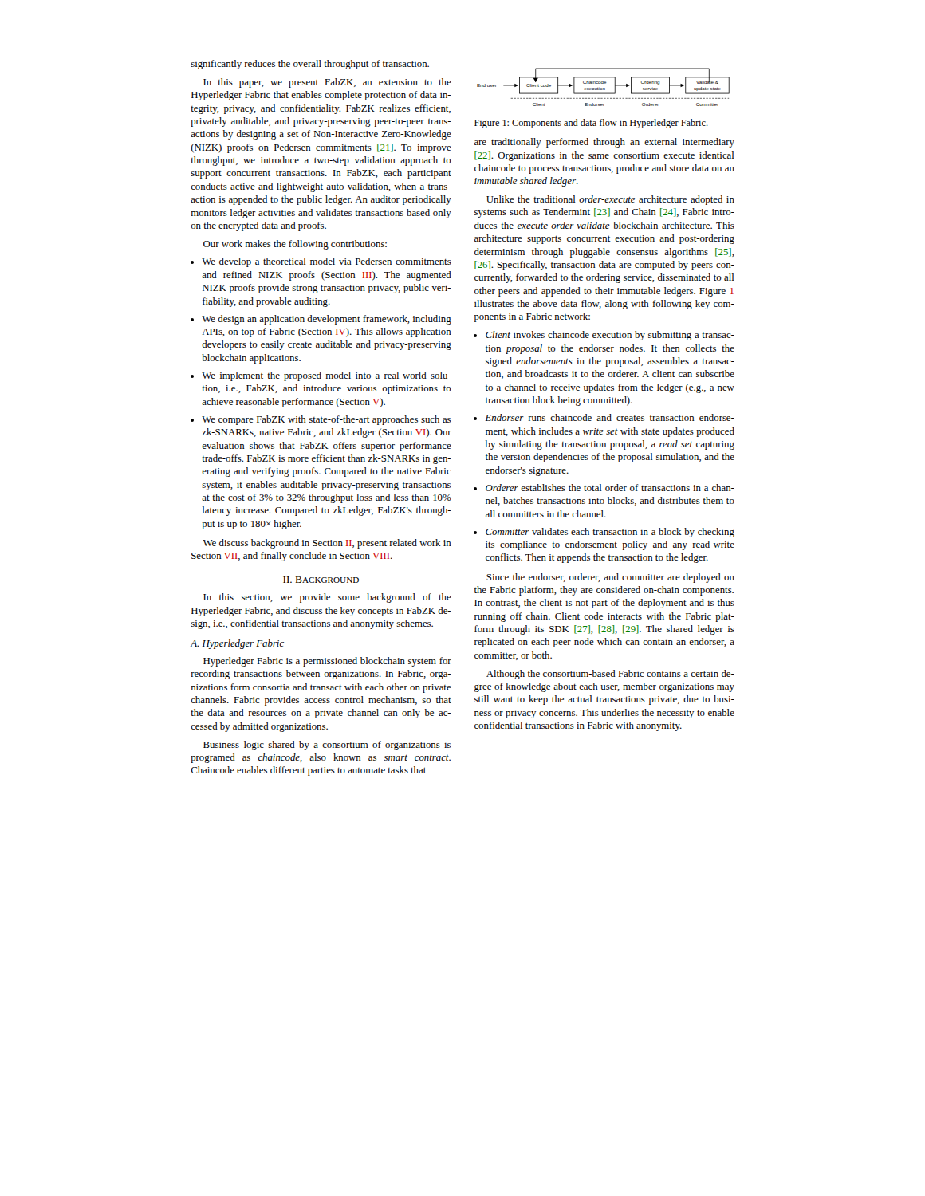significantly reduces the overall throughput of transaction.
In this paper, we present FabZK, an extension to the Hyperledger Fabric that enables complete protection of data integrity, privacy, and confidentiality. FabZK realizes efficient, privately auditable, and privacy-preserving peer-to-peer transactions by designing a set of Non-Interactive Zero-Knowledge (NIZK) proofs on Pedersen commitments [21]. To improve throughput, we introduce a two-step validation approach to support concurrent transactions. In FabZK, each participant conducts active and lightweight auto-validation, when a transaction is appended to the public ledger. An auditor periodically monitors ledger activities and validates transactions based only on the encrypted data and proofs.
Our work makes the following contributions:
We develop a theoretical model via Pedersen commitments and refined NIZK proofs (Section III). The augmented NIZK proofs provide strong transaction privacy, public verifiability, and provable auditing.
We design an application development framework, including APIs, on top of Fabric (Section IV). This allows application developers to easily create auditable and privacy-preserving blockchain applications.
We implement the proposed model into a real-world solution, i.e., FabZK, and introduce various optimizations to achieve reasonable performance (Section V).
We compare FabZK with state-of-the-art approaches such as zk-SNARKs, native Fabric, and zkLedger (Section VI). Our evaluation shows that FabZK offers superior performance trade-offs. FabZK is more efficient than zk-SNARKs in generating and verifying proofs. Compared to the native Fabric system, it enables auditable privacy-preserving transactions at the cost of 3% to 32% throughput loss and less than 10% latency increase. Compared to zkLedger, FabZK's throughput is up to 180× higher.
We discuss background in Section II, present related work in Section VII, and finally conclude in Section VIII.
II. BACKGROUND
In this section, we provide some background of the Hyperledger Fabric, and discuss the key concepts in FabZK design, i.e., confidential transactions and anonymity schemes.
A. Hyperledger Fabric
Hyperledger Fabric is a permissioned blockchain system for recording transactions between organizations. In Fabric, organizations form consortia and transact with each other on private channels. Fabric provides access control mechanism, so that the data and resources on a private channel can only be accessed by admitted organizations.
Business logic shared by a consortium of organizations is programed as chaincode, also known as smart contract. Chaincode enables different parties to automate tasks that
End user Client code Chaincode execution Ordering service Validate & update state Client Endorser Orderer Committer
Figure 1: Components and data flow in Hyperledger Fabric.
are traditionally performed through an external intermediary [22]. Organizations in the same consortium execute identical chaincode to process transactions, produce and store data on an immutable shared ledger.
Unlike the traditional order-execute architecture adopted in systems such as Tendermint [23] and Chain [24], Fabric introduces the execute-order-validate blockchain architecture. This architecture supports concurrent execution and post-ordering determinism through pluggable consensus algorithms [25], [26]. Specifically, transaction data are computed by peers concurrently, forwarded to the ordering service, disseminated to all other peers and appended to their immutable ledgers. Figure 1 illustrates the above data flow, along with following key components in a Fabric network:
Client invokes chaincode execution by submitting a transaction proposal to the endorser nodes. It then collects the signed endorsements in the proposal, assembles a transaction, and broadcasts it to the orderer. A client can subscribe to a channel to receive updates from the ledger (e.g., a new transaction block being committed).
Endorser runs chaincode and creates transaction endorsement, which includes a write set with state updates produced by simulating the transaction proposal, a read set capturing the version dependencies of the proposal simulation, and the endorser's signature.
Orderer establishes the total order of transactions in a channel, batches transactions into blocks, and distributes them to all committers in the channel.
Committer validates each transaction in a block by checking its compliance to endorsement policy and any read-write conflicts. Then it appends the transaction to the ledger.
Since the endorser, orderer, and committer are deployed on the Fabric platform, they are considered on-chain components. In contrast, the client is not part of the deployment and is thus running off chain. Client code interacts with the Fabric platform through its SDK [27], [28], [29]. The shared ledger is replicated on each peer node which can contain an endorser, a committer, or both.
Although the consortium-based Fabric contains a certain degree of knowledge about each user, member organizations may still want to keep the actual transactions private, due to business or privacy concerns. This underlies the necessity to enable confidential transactions in Fabric with anonymity.